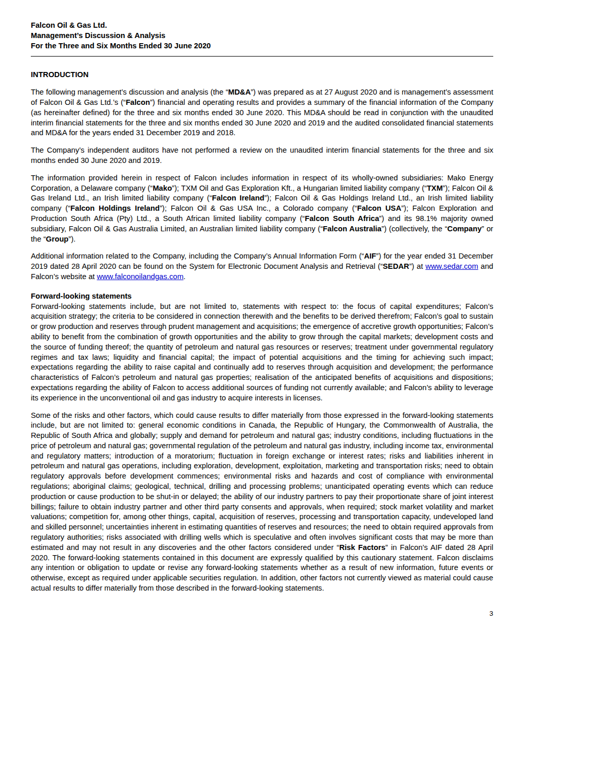Falcon Oil & Gas Ltd.
Management’s Discussion & Analysis
For the Three and Six Months Ended 30 June 2020
INTRODUCTION
The following management’s discussion and analysis (the “MD&A”) was prepared as at 27 August 2020 and is management’s assessment of Falcon Oil & Gas Ltd.’s (“Falcon”) financial and operating results and provides a summary of the financial information of the Company (as hereinafter defined) for the three and six months ended 30 June 2020. This MD&A should be read in conjunction with the unaudited interim financial statements for the three and six months ended 30 June 2020 and 2019 and the audited consolidated financial statements and MD&A for the years ended 31 December 2019 and 2018.
The Company’s independent auditors have not performed a review on the unaudited interim financial statements for the three and six months ended 30 June 2020 and 2019.
The information provided herein in respect of Falcon includes information in respect of its wholly-owned subsidiaries: Mako Energy Corporation, a Delaware company (“Mako”); TXM Oil and Gas Exploration Kft., a Hungarian limited liability company (“TXM”); Falcon Oil & Gas Ireland Ltd., an Irish limited liability company (“Falcon Ireland”); Falcon Oil & Gas Holdings Ireland Ltd., an Irish limited liability company (“Falcon Holdings Ireland”); Falcon Oil & Gas USA Inc., a Colorado company (“Falcon USA”); Falcon Exploration and Production South Africa (Pty) Ltd., a South African limited liability company (“Falcon South Africa”) and its 98.1% majority owned subsidiary, Falcon Oil & Gas Australia Limited, an Australian limited liability company (“Falcon Australia”) (collectively, the “Company” or the “Group”).
Additional information related to the Company, including the Company’s Annual Information Form (“AIF”) for the year ended 31 December 2019 dated 28 April 2020 can be found on the System for Electronic Document Analysis and Retrieval (“SEDAR”) at www.sedar.com and Falcon’s website at www.falconoilandgas.com.
Forward-looking statements
Forward-looking statements include, but are not limited to, statements with respect to: the focus of capital expenditures; Falcon’s acquisition strategy; the criteria to be considered in connection therewith and the benefits to be derived therefrom; Falcon’s goal to sustain or grow production and reserves through prudent management and acquisitions; the emergence of accretive growth opportunities; Falcon’s ability to benefit from the combination of growth opportunities and the ability to grow through the capital markets; development costs and the source of funding thereof; the quantity of petroleum and natural gas resources or reserves; treatment under governmental regulatory regimes and tax laws; liquidity and financial capital; the impact of potential acquisitions and the timing for achieving such impact; expectations regarding the ability to raise capital and continually add to reserves through acquisition and development; the performance characteristics of Falcon’s petroleum and natural gas properties; realisation of the anticipated benefits of acquisitions and dispositions; expectations regarding the ability of Falcon to access additional sources of funding not currently available; and Falcon’s ability to leverage its experience in the unconventional oil and gas industry to acquire interests in licenses.
Some of the risks and other factors, which could cause results to differ materially from those expressed in the forward-looking statements include, but are not limited to: general economic conditions in Canada, the Republic of Hungary, the Commonwealth of Australia, the Republic of South Africa and globally; supply and demand for petroleum and natural gas; industry conditions, including fluctuations in the price of petroleum and natural gas; governmental regulation of the petroleum and natural gas industry, including income tax, environmental and regulatory matters; introduction of a moratorium; fluctuation in foreign exchange or interest rates; risks and liabilities inherent in petroleum and natural gas operations, including exploration, development, exploitation, marketing and transportation risks; need to obtain regulatory approvals before development commences; environmental risks and hazards and cost of compliance with environmental regulations; aboriginal claims; geological, technical, drilling and processing problems; unanticipated operating events which can reduce production or cause production to be shut-in or delayed; the ability of our industry partners to pay their proportionate share of joint interest billings; failure to obtain industry partner and other third party consents and approvals, when required; stock market volatility and market valuations; competition for, among other things, capital, acquisition of reserves, processing and transportation capacity, undeveloped land and skilled personnel; uncertainties inherent in estimating quantities of reserves and resources; the need to obtain required approvals from regulatory authorities; risks associated with drilling wells which is speculative and often involves significant costs that may be more than estimated and may not result in any discoveries and the other factors considered under “Risk Factors” in Falcon’s AIF dated 28 April 2020. The forward-looking statements contained in this document are expressly qualified by this cautionary statement. Falcon disclaims any intention or obligation to update or revise any forward-looking statements whether as a result of new information, future events or otherwise, except as required under applicable securities regulation. In addition, other factors not currently viewed as material could cause actual results to differ materially from those described in the forward-looking statements.
3